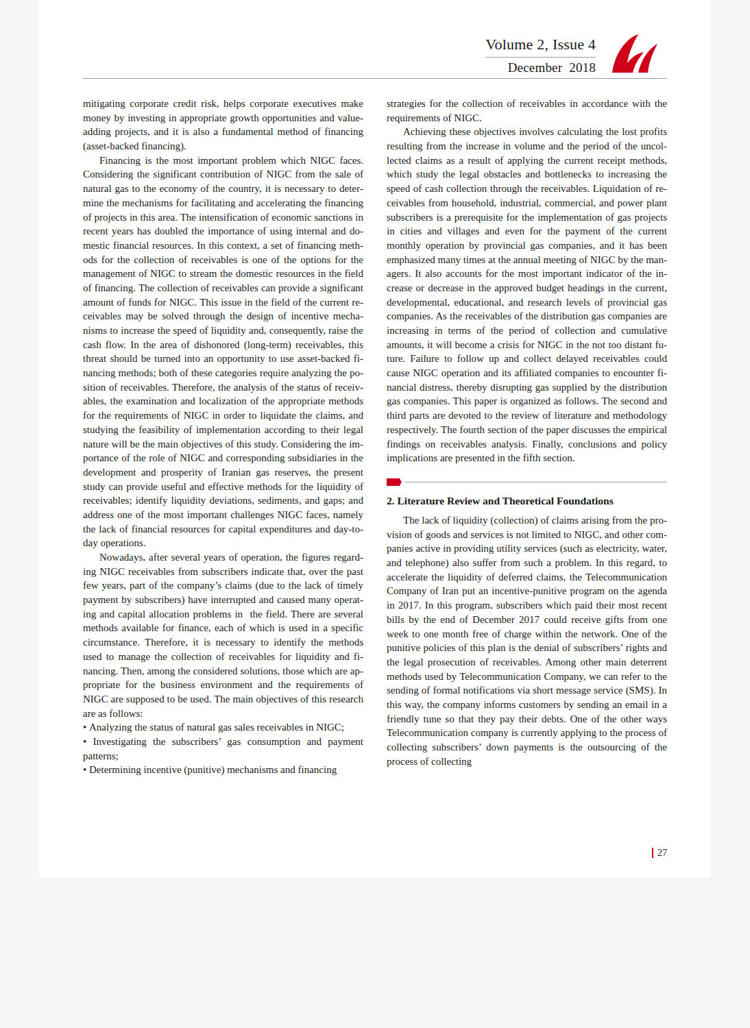Volume 2, Issue 4
December 2018
mitigating corporate credit risk, helps corporate executives make money by investing in appropriate growth opportunities and value-adding projects, and it is also a fundamental method of financing (asset-backed financing).
Financing is the most important problem which NIGC faces. Considering the significant contribution of NIGC from the sale of natural gas to the economy of the country, it is necessary to determine the mechanisms for facilitating and accelerating the financing of projects in this area. The intensification of economic sanctions in recent years has doubled the importance of using internal and domestic financial resources. In this context, a set of financing methods for the collection of receivables is one of the options for the management of NIGC to stream the domestic resources in the field of financing. The collection of receivables can provide a significant amount of funds for NIGC. This issue in the field of the current receivables may be solved through the design of incentive mechanisms to increase the speed of liquidity and, consequently, raise the cash flow. In the area of dishonored (long-term) receivables, this threat should be turned into an opportunity to use asset-backed financing methods; both of these categories require analyzing the position of receivables. Therefore, the analysis of the status of receivables, the examination and localization of the appropriate methods for the requirements of NIGC in order to liquidate the claims, and studying the feasibility of implementation according to their legal nature will be the main objectives of this study. Considering the importance of the role of NIGC and corresponding subsidiaries in the development and prosperity of Iranian gas reserves, the present study can provide useful and effective methods for the liquidity of receivables; identify liquidity deviations, sediments, and gaps; and address one of the most important challenges NIGC faces, namely the lack of financial resources for capital expenditures and day-to-day operations.
Nowadays, after several years of operation, the figures regarding NIGC receivables from subscribers indicate that, over the past few years, part of the company’s claims (due to the lack of timely payment by subscribers) have interrupted and caused many operating and capital allocation problems in the field. There are several methods available for finance, each of which is used in a specific circumstance. Therefore, it is necessary to identify the methods used to manage the collection of receivables for liquidity and financing. Then, among the considered solutions, those which are appropriate for the business environment and the requirements of NIGC are supposed to be used. The main objectives of this research are as follows:
Analyzing the status of natural gas sales receivables in NIGC;
Investigating the subscribers’ gas consumption and payment patterns;
Determining incentive (punitive) mechanisms and financing
strategies for the collection of receivables in accordance with the requirements of NIGC.
Achieving these objectives involves calculating the lost profits resulting from the increase in volume and the period of the uncollected claims as a result of applying the current receipt methods, which study the legal obstacles and bottlenecks to increasing the speed of cash collection through the receivables. Liquidation of receivables from household, industrial, commercial, and power plant subscribers is a prerequisite for the implementation of gas projects in cities and villages and even for the payment of the current monthly operation by provincial gas companies, and it has been emphasized many times at the annual meeting of NIGC by the managers. It also accounts for the most important indicator of the increase or decrease in the approved budget headings in the current, developmental, educational, and research levels of provincial gas companies. As the receivables of the distribution gas companies are increasing in terms of the period of collection and cumulative amounts, it will become a crisis for NIGC in the not too distant future. Failure to follow up and collect delayed receivables could cause NIGC operation and its affiliated companies to encounter financial distress, thereby disrupting gas supplied by the distribution gas companies. This paper is organized as follows. The second and third parts are devoted to the review of literature and methodology respectively. The fourth section of the paper discusses the empirical findings on receivables analysis. Finally, conclusions and policy implications are presented in the fifth section.
2. Literature Review and Theoretical Foundations
The lack of liquidity (collection) of claims arising from the provision of goods and services is not limited to NIGC, and other companies active in providing utility services (such as electricity, water, and telephone) also suffer from such a problem. In this regard, to accelerate the liquidity of deferred claims, the Telecommunication Company of Iran put an incentive-punitive program on the agenda in 2017. In this program, subscribers which paid their most recent bills by the end of December 2017 could receive gifts from one week to one month free of charge within the network. One of the punitive policies of this plan is the denial of subscribers’ rights and the legal prosecution of receivables. Among other main deterrent methods used by Telecommunication Company, we can refer to the sending of formal notifications via short message service (SMS). In this way, the company informs customers by sending an email in a friendly tune so that they pay their debts. One of the other ways Telecommunication company is currently applying to the process of collecting subscribers’ down payments is the outsourcing of the process of collecting
27